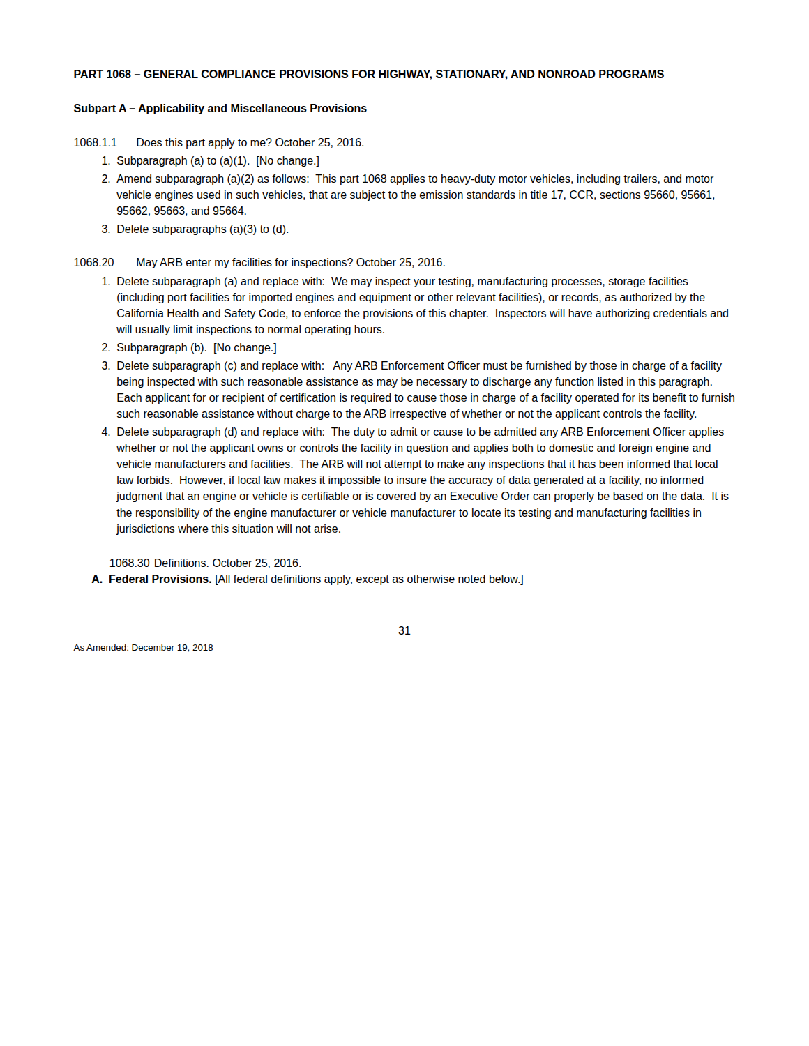PART 1068 – GENERAL COMPLIANCE PROVISIONS FOR HIGHWAY, STATIONARY, AND NONROAD PROGRAMS
Subpart A – Applicability and Miscellaneous Provisions
1068.1.1 Does this part apply to me? October 25, 2016.
Subparagraph (a) to (a)(1). [No change.]
Amend subparagraph (a)(2) as follows: This part 1068 applies to heavy-duty motor vehicles, including trailers, and motor vehicle engines used in such vehicles, that are subject to the emission standards in title 17, CCR, sections 95660, 95661, 95662, 95663, and 95664.
Delete subparagraphs (a)(3) to (d).
1068.20 May ARB enter my facilities for inspections? October 25, 2016.
Delete subparagraph (a) and replace with: We may inspect your testing, manufacturing processes, storage facilities (including port facilities for imported engines and equipment or other relevant facilities), or records, as authorized by the California Health and Safety Code, to enforce the provisions of this chapter. Inspectors will have authorizing credentials and will usually limit inspections to normal operating hours.
Subparagraph (b). [No change.]
Delete subparagraph (c) and replace with: Any ARB Enforcement Officer must be furnished by those in charge of a facility being inspected with such reasonable assistance as may be necessary to discharge any function listed in this paragraph. Each applicant for or recipient of certification is required to cause those in charge of a facility operated for its benefit to furnish such reasonable assistance without charge to the ARB irrespective of whether or not the applicant controls the facility.
Delete subparagraph (d) and replace with: The duty to admit or cause to be admitted any ARB Enforcement Officer applies whether or not the applicant owns or controls the facility in question and applies both to domestic and foreign engine and vehicle manufacturers and facilities. The ARB will not attempt to make any inspections that it has been informed that local law forbids. However, if local law makes it impossible to insure the accuracy of data generated at a facility, no informed judgment that an engine or vehicle is certifiable or is covered by an Executive Order can properly be based on the data. It is the responsibility of the engine manufacturer or vehicle manufacturer to locate its testing and manufacturing facilities in jurisdictions where this situation will not arise.
1068.30 Definitions. October 25, 2016.
A. Federal Provisions. [All federal definitions apply, except as otherwise noted below.]
31
As Amended: December 19, 2018